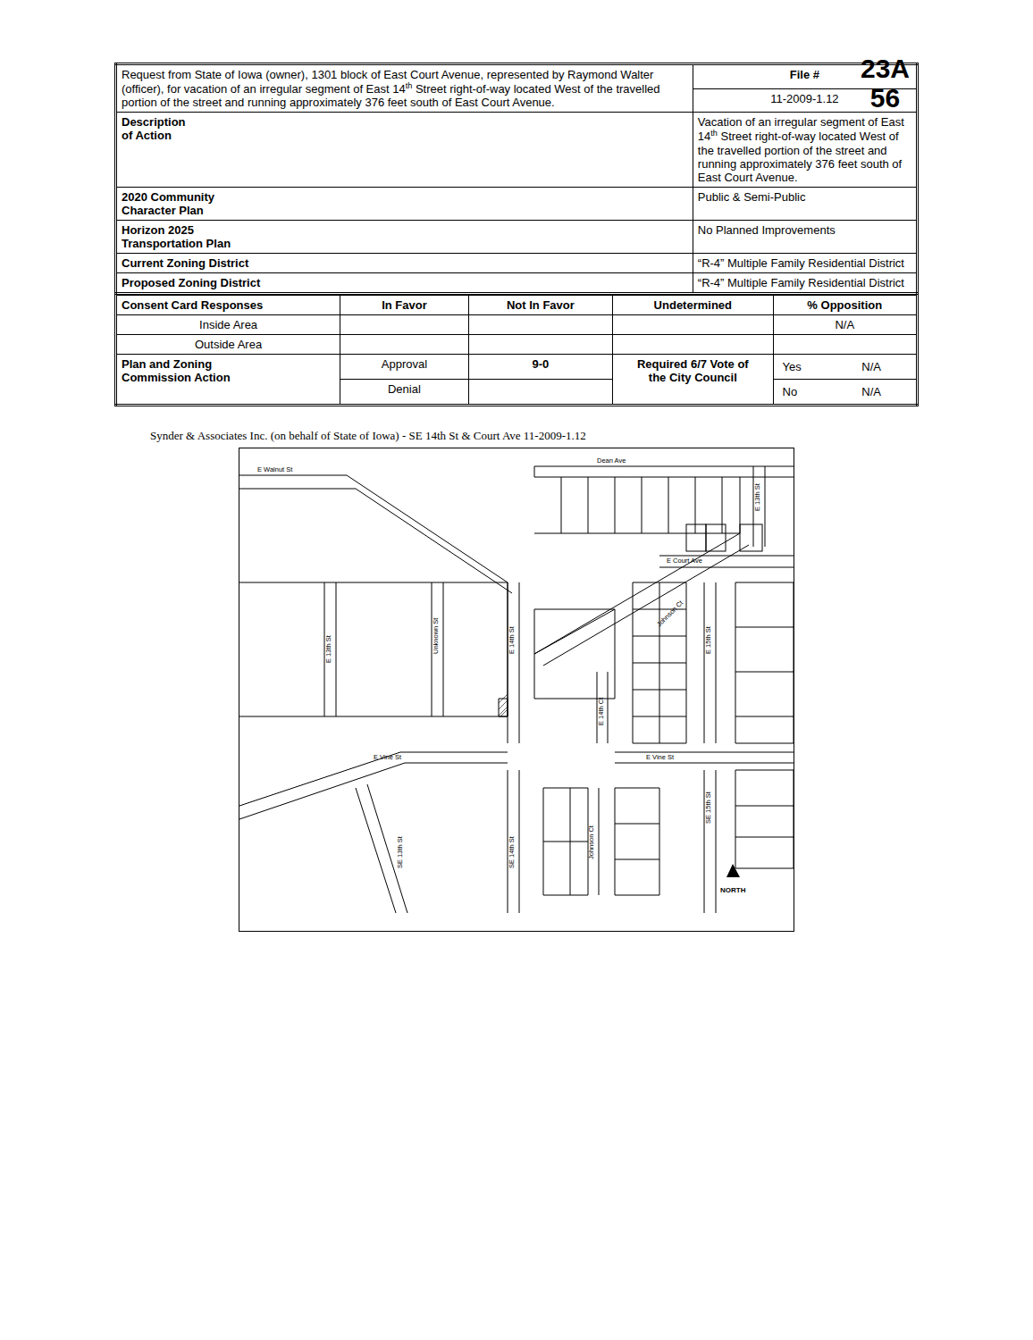23A
56
| Request from State of Iowa (owner), 1301 block of East Court Avenue, represented by Raymond Walter (officer), for vacation of an irregular segment of East 14 th Street right-of-way located West of the travelled portion of the street and running approximately 376 feet south of East Court Avenue. | File # |
| 11-2009-1.12 |
| Description of Action | Vacation of an irregular segment of East 14 th Street right-of-way located West of the travelled portion of the street and running approximately 376 feet south of East Court Avenue. |
| 2020 Community Character Plan | Public & Semi-Public |
| Horizon 2025 Transportation Plan | No Planned Improvements |
| Current Zoning District | “R-4” Multiple Family Residential District |
| Proposed Zoning District | “R-4” Multiple Family Residential District |
| Consent Card Responses | In Favor | Not In Favor | Undetermined | % Opposition |
| Inside Area | | | | N/A |
| Outside Area | | | | |
| Plan and Zoning Commission Action | Approval | 9-0 | Required 6/7 Vote of the City Council | / Yes / N/A / |
| Denial | | / No / N/A / |
Synder & Associates Inc. (on behalf of State of Iowa) - SE 14th St & Court Ave 11-2009-1.12
NORTH E Walnut St Dean Ave E Court Ave E Vine St E Vine St E 13th St E 13th St Unknown St E 14th St E 14th Ct E 15th St SE 15th St SE 14th St Johnson Ct SE 13th St Johnson Ct